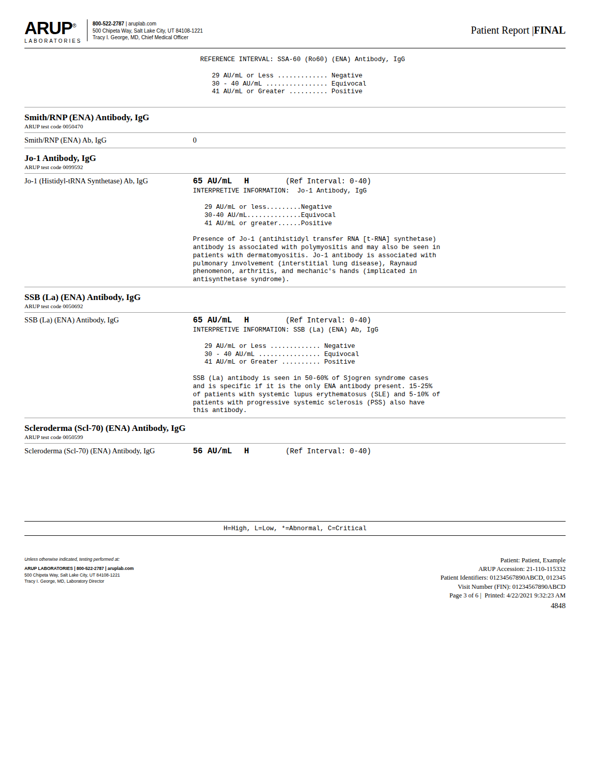ARUP®
LABORATORIES
800-522-2787 | aruplab.com
500 Chipeta Way, Salt Lake City, UT 84108-1221
Tracy I. George, MD, Chief Medical Officer
Patient Report |FINAL
REFERENCE INTERVAL: SSA-60 (Ro60) (ENA) Antibody, IgG 29 AU/mL or Less ............. Negative 30 - 40 AU/mL ................ Equivocal 41 AU/mL or Greater .......... Positive
Smith/RNP (ENA) Antibody, IgG
ARUP test code 0050470
Smith/RNP (ENA) Ab, IgG
0
Jo-1 Antibody, IgG
ARUP test code 0099592
Jo-1 (Histidyl-tRNA Synthetase) Ab, IgG
65 AU/mL H (Ref Interval: 0-40)
INTERPRETIVE INFORMATION: Jo-1 Antibody, IgG 29 AU/mL or less.........Negative 30-40 AU/mL..............Equivocal 41 AU/mL or greater......Positive Presence of Jo-1 (antihistidyl transfer RNA [t-RNA] synthetase) antibody is associated with polymyositis and may also be seen in patients with dermatomyositis. Jo-1 antibody is associated with pulmonary involvement (interstitial lung disease), Raynaud phenomenon, arthritis, and mechanic's hands (implicated in antisynthetase syndrome).
SSB (La) (ENA) Antibody, IgG
ARUP test code 0050692
SSB (La) (ENA) Antibody, IgG
65 AU/mL H (Ref Interval: 0-40)
INTERPRETIVE INFORMATION: SSB (La) (ENA) Ab, IgG 29 AU/mL or Less ............. Negative 30 - 40 AU/mL ................ Equivocal 41 AU/mL or Greater .......... Positive SSB (La) antibody is seen in 50-60% of Sjogren syndrome cases and is specific if it is the only ENA antibody present. 15-25% of patients with systemic lupus erythematosus (SLE) and 5-10% of patients with progressive systemic sclerosis (PSS) also have this antibody.
Scleroderma (Scl-70) (ENA) Antibody, IgG
ARUP test code 0050599
Scleroderma (Scl-70) (ENA) Antibody, IgG
56 AU/mL H (Ref Interval: 0-40)
H=High, L=Low, *=Abnormal, C=Critical
Unless otherwise indicated, testing performed at: ARUP LABORATORIES | 800-522-2787 | aruplab.com
500 Chipeta Way, Salt Lake City, UT 84108-1221
Tracy I. George, MD, Laboratory Director
Patient: Patient, Example
ARUP Accession: 21-110-115332
Patient Identifiers: 01234567890ABCD, 012345
Visit Number (FIN): 01234567890ABCD
Page 3 of 6 | Printed: 4/22/2021 9:32:23 AM
4848